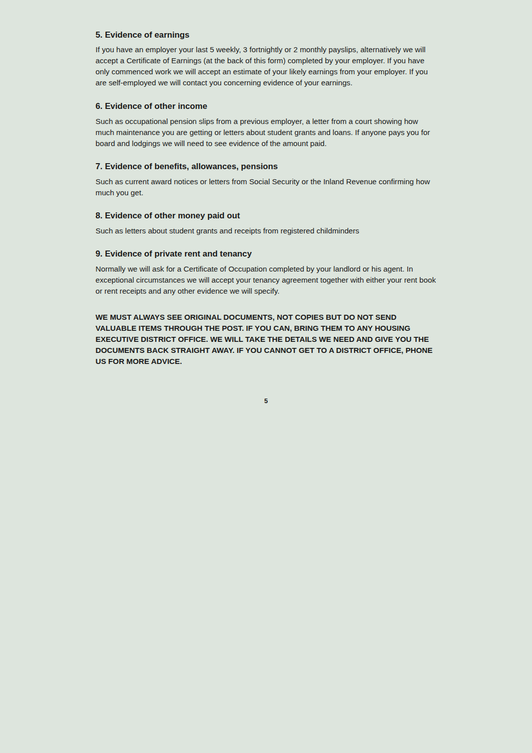5. Evidence of earnings
If you have an employer your last 5 weekly, 3 fortnightly or 2 monthly payslips, alternatively we will accept a Certificate of Earnings (at the back of this form) completed by your employer. If you have only commenced work we will accept an estimate of your likely earnings from your employer. If you are self-employed we will contact you concerning evidence of your earnings.
6. Evidence of other income
Such as occupational pension slips from a previous employer, a letter from a court showing how much maintenance you are getting or letters about student grants and loans. If anyone pays you for board and lodgings we will need to see evidence of the amount paid.
7. Evidence of benefits, allowances, pensions
Such as current award notices or letters from Social Security or the Inland Revenue confirming how much you get.
8. Evidence of other money paid out
Such as letters about student grants and receipts from registered childminders
9. Evidence of private rent and tenancy
Normally we will ask for a Certificate of Occupation completed by your landlord or his agent. In exceptional circumstances we will accept your tenancy agreement together with either your rent book or rent receipts and any other evidence we will specify.
We must always see original documents, not copies but do not send valuable items through the post. If you can, bring them to any Housing Executive District Office. We will take the details we need and give you the documents back straight away. If you cannot get to a District Office, phone us for more advice.
5